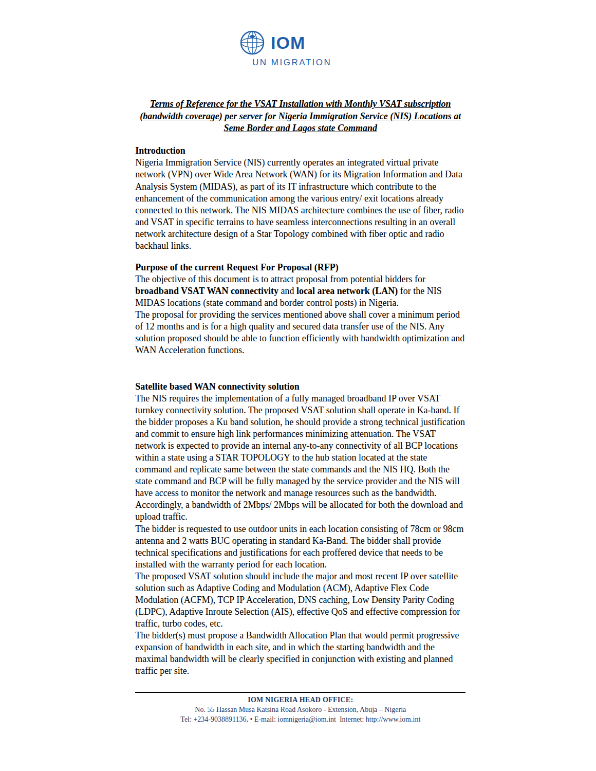IOM UN MIGRATION
Terms of Reference for the VSAT Installation with Monthly VSAT subscription (bandwidth coverage) per server for Nigeria Immigration Service (NIS) Locations at Seme Border and Lagos state Command
Introduction
Nigeria Immigration Service (NIS) currently operates an integrated virtual private network (VPN) over Wide Area Network (WAN) for its Migration Information and Data Analysis System (MIDAS), as part of its IT infrastructure which contribute to the enhancement of the communication among the various entry/ exit locations already connected to this network. The NIS MIDAS architecture combines the use of fiber, radio and VSAT in specific terrains to have seamless interconnections resulting in an overall network architecture design of a Star Topology combined with fiber optic and radio backhaul links.
Purpose of the current Request For Proposal (RFP)
The objective of this document is to attract proposal from potential bidders for broadband VSAT WAN connectivity and local area network (LAN) for the NIS MIDAS locations (state command and border control posts) in Nigeria.
The proposal for providing the services mentioned above shall cover a minimum period of 12 months and is for a high quality and secured data transfer use of the NIS. Any solution proposed should be able to function efficiently with bandwidth optimization and WAN Acceleration functions.
Satellite based WAN connectivity solution
The NIS requires the implementation of a fully managed broadband IP over VSAT turnkey connectivity solution. The proposed VSAT solution shall operate in Ka-band. If the bidder proposes a Ku band solution, he should provide a strong technical justification and commit to ensure high link performances minimizing attenuation. The VSAT network is expected to provide an internal any-to-any connectivity of all BCP locations within a state using a STAR TOPOLOGY to the hub station located at the state command and replicate same between the state commands and the NIS HQ. Both the state command and BCP will be fully managed by the service provider and the NIS will have access to monitor the network and manage resources such as the bandwidth. Accordingly, a bandwidth of 2Mbps/ 2Mbps will be allocated for both the download and upload traffic.
The bidder is requested to use outdoor units in each location consisting of 78cm or 98cm antenna and 2 watts BUC operating in standard Ka-Band. The bidder shall provide technical specifications and justifications for each proffered device that needs to be installed with the warranty period for each location.
The proposed VSAT solution should include the major and most recent IP over satellite solution such as Adaptive Coding and Modulation (ACM), Adaptive Flex Code Modulation (ACFM), TCP IP Acceleration, DNS caching, Low Density Parity Coding (LDPC), Adaptive Inroute Selection (AIS), effective QoS and effective compression for traffic, turbo codes, etc.
The bidder(s) must propose a Bandwidth Allocation Plan that would permit progressive expansion of bandwidth in each site, and in which the starting bandwidth and the maximal bandwidth will be clearly specified in conjunction with existing and planned traffic per site.
IOM NIGERIA HEAD OFFICE:
No. 55 Hassan Musa Katsina Road Asokoro - Extension, Abuja – Nigeria
Tel: +234-9038891136, • E-mail: iomnigeria@iom.int Internet: http://www.iom.int